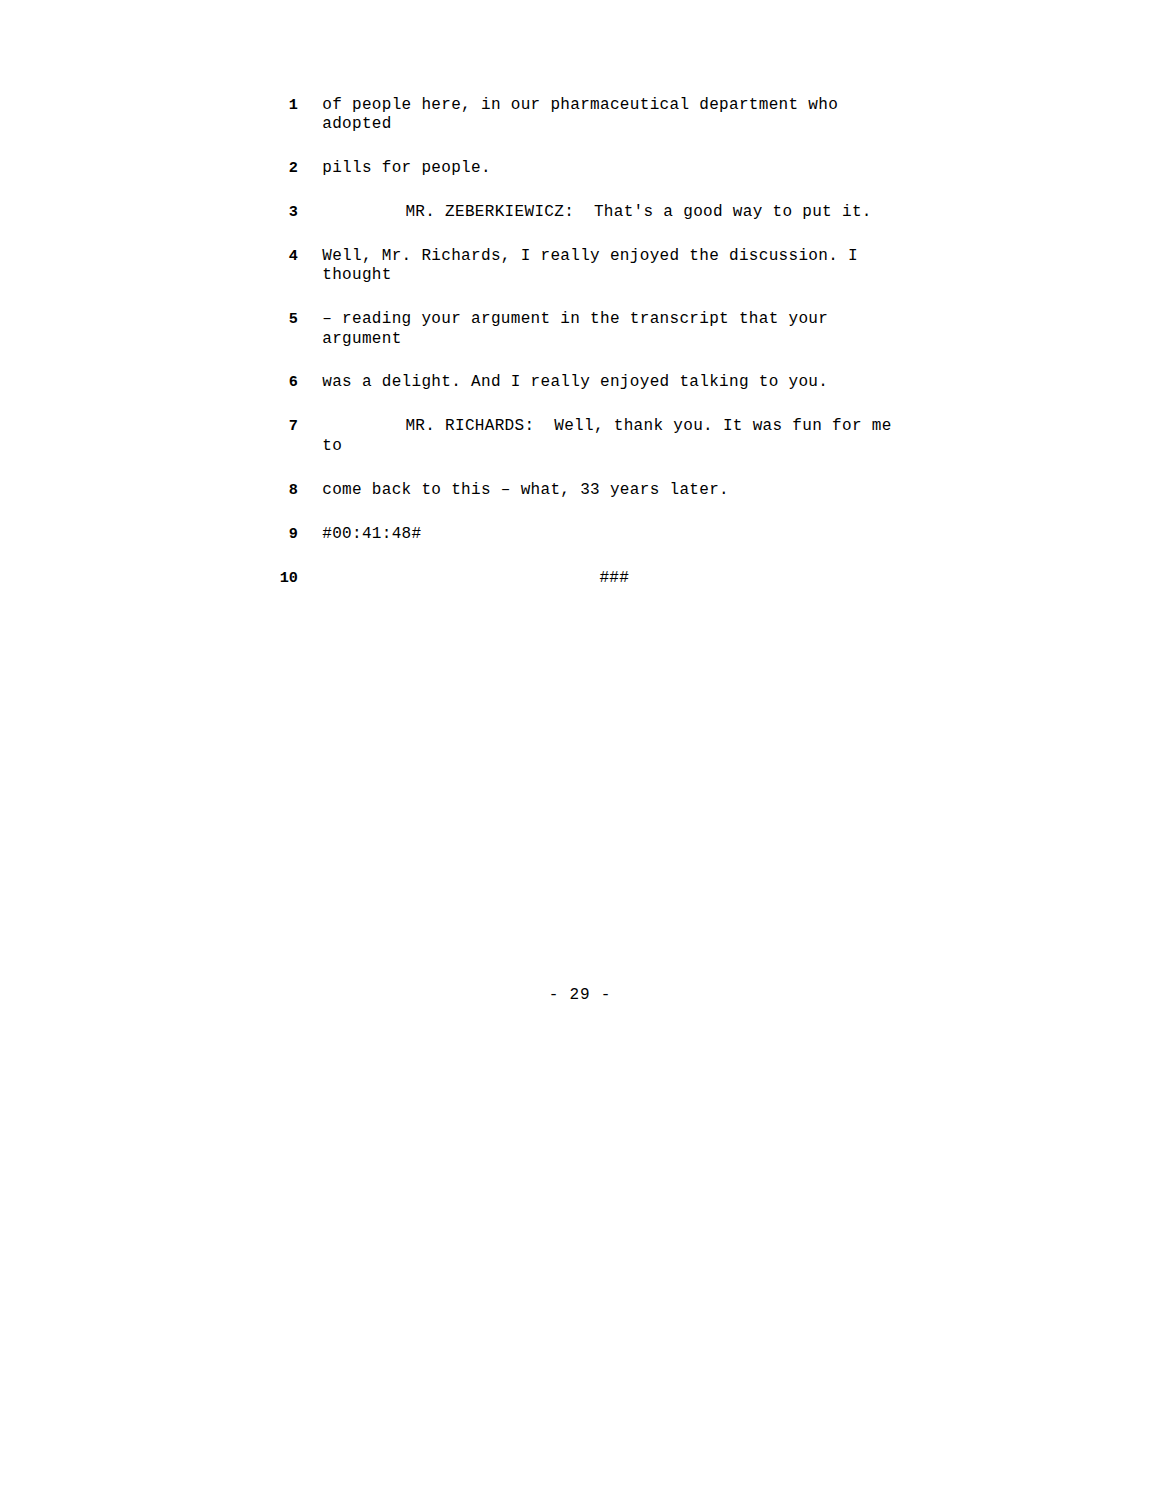1
of people here, in our pharmaceutical department who adopted
2
pills for people.
3
MR. ZEBERKIEWICZ: That's a good way to put it.
4
Well, Mr. Richards, I really enjoyed the discussion. I thought
5
– reading your argument in the transcript that your argument
6
was a delight. And I really enjoyed talking to you.
7
MR. RICHARDS: Well, thank you. It was fun for me to
8
come back to this – what, 33 years later.
9
#00:41:48#
10
###
- 29 -